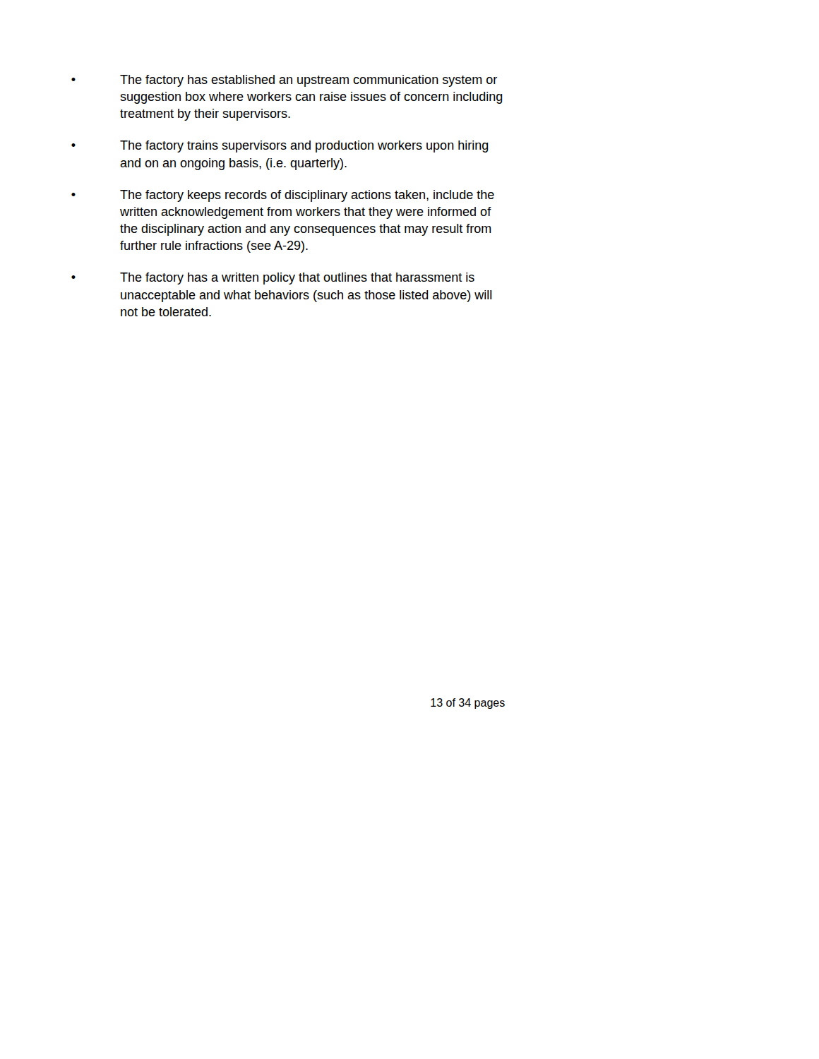The factory has established an upstream communication system or suggestion box where workers can raise issues of concern including treatment by their supervisors.
The factory trains supervisors and production workers upon hiring and on an ongoing basis, (i.e. quarterly).
The factory keeps records of disciplinary actions taken, include the written acknowledgement from workers that they were informed of the disciplinary action and any consequences that may result from further rule infractions (see A-29).
The factory has a written policy that outlines that harassment is unacceptable and what behaviors (such as those listed above) will not be tolerated.
13 of 34 pages